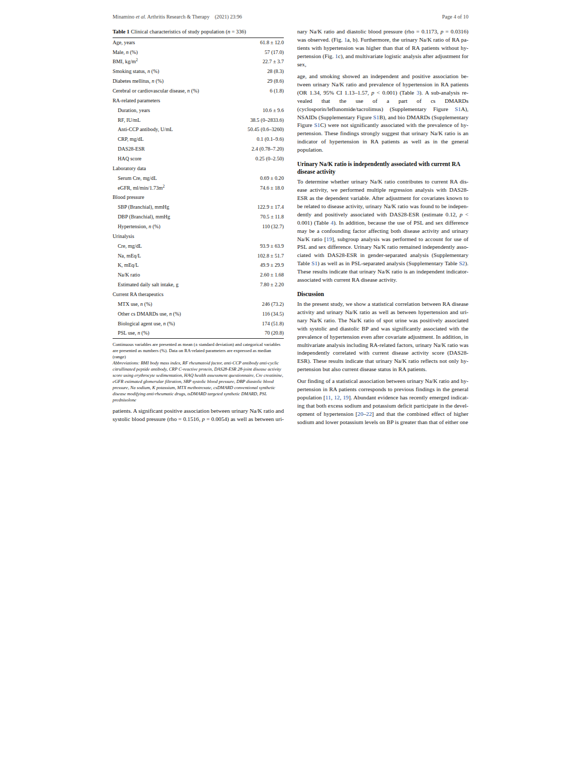Minamino et al. Arthritis Research & Therapy (2021) 23:96
Page 4 of 10
Table 1 Clinical characteristics of study population (n = 336)
| Age, years | 61.8 ± 12.0 |
| Male, n (%) | 57 (17.0) |
| BMI, kg/m 2 | 22.7 ± 3.7 |
| Smoking status, n (%) | 28 (8.3) |
| Diabetes mellitus, n (%) | 29 (8.6) |
| Cerebral or cardiovascular disease, n (%) | 6 (1.8) |
| RA-related parameters | |
| Duration, years | 10.6 ± 9.6 |
| RF, IU/mL | 38.5 (0–2833.6) |
| Anti-CCP antibody, U/mL | 50.45 (0.6–3260) |
| CRP, mg/dL | 0.1 (0.1–9.6) |
| DAS28-ESR | 2.4 (0.78–7.20) |
| HAQ score | 0.25 (0–2.50) |
| Laboratory data | |
| Serum Cre, mg/dL | 0.69 ± 0.20 |
| eGFR, ml/min/1.73m 2 | 74.6 ± 18.0 |
| Blood pressure | |
| SBP (Branchial), mmHg | 122.9 ± 17.4 |
| DBP (Branchial), mmHg | 70.5 ± 11.8 |
| Hypertension, n (%) | 110 (32.7) |
| Urinalysis | |
| Cre, mg/dL | 93.9 ± 63.9 |
| Na, mEq/L | 102.8 ± 51.7 |
| K, mEq/L | 49.9 ± 29.9 |
| Na/K ratio | 2.60 ± 1.68 |
| Estimated daily salt intake, g | 7.80 ± 2.20 |
| Current RA therapeutics | |
| MTX use, n (%) | 246 (73.2) |
| Other cs DMARDs use, n (%) | 116 (34.5) |
| Biological agent use, n (%) | 174 (51.8) |
| PSL use, n (%) | 70 (20.8) |
Continuous variables are presented as mean (± standard deviation) and categorical variables are presented as numbers (%). Data on RA-related parameters are expressed as median (range)
Abbreviations: BMI body mass index, RF rheumatoid factor, anti-CCP antibody anti-cyclic citrullinated peptide antibody, CRP C-reactive protein, DAS28-ESR 28-joint disease activity score using erythrocyte sedimentation, HAQ health assessment questionnaire, Cre creatinine, eGFR estimated glomerular filtration, SBP systolic blood pressure, DBP diastolic blood pressure, Na sodium, K potassium, MTX methotrexate, csDMARD conventional synthetic disease modifying anti-rheumatic drugs, tsDMARD targeted synthetic DMARD, PSL prednisolone
patients. A significant positive association between urinary Na/K ratio and systolic blood pressure (rho = 0.1516, p = 0.0054) as well as between urinary Na/K ratio and diastolic blood pressure (rho = 0.1173, p = 0.0316) was observed. (Fig. 1a, b). Furthermore, the urinary Na/K ratio of RA patients with hypertension was higher than that of RA patients without hypertension (Fig. 1c), and multivariate logistic analysis after adjustment for sex,
age, and smoking showed an independent and positive association between urinary Na/K ratio and prevalence of hypertension in RA patients (OR 1.34, 95% CI 1.13–1.57, p < 0.001) (Table 3). A sub-analysis revealed that the use of a part of cs DMARDs (cyclosporin/leflunomide/tacrolimus) (Supplementary Figure S1 A), NSAIDs (Supplementary Figure S1 B), and bio DMARDs (Supplementary Figure S1 C) were not significantly associated with the prevalence of hypertension. These findings strongly suggest that urinary Na/K ratio is an indicator of hypertension in RA patients as well as in the general population.
Urinary Na/K ratio is independently associated with current RA disease activity
To determine whether urinary Na/K ratio contributes to current RA disease activity, we performed multiple regression analysis with DAS28-ESR as the dependent variable. After adjustment for covariates known to be related to disease activity, urinary Na/K ratio was found to be independently and positively associated with DAS28-ESR (estimate 0.12, p < 0.001) (Table 4). In addition, because the use of PSL and sex difference may be a confounding factor affecting both disease activity and urinary Na/K ratio [19], subgroup analysis was performed to account for use of PSL and sex difference. Urinary Na/K ratio remained independently associated with DAS28-ESR in gender-separated analysis (Supplementary Table S1) as well as in PSL-separated analysis (Supplementary Table S2). These results indicate that urinary Na/K ratio is an independent indicator-associated with current RA disease activity.
Discussion
In the present study, we show a statistical correlation between RA disease activity and urinary Na/K ratio as well as between hypertension and urinary Na/K ratio. The Na/K ratio of spot urine was positively associated with systolic and diastolic BP and was significantly associated with the prevalence of hypertension even after covariate adjustment. In addition, in multivariate analysis including RA-related factors, urinary Na/K ratio was independently correlated with current disease activity score (DAS28-ESR). These results indicate that urinary Na/K ratio reflects not only hypertension but also current disease status in RA patients.
Our finding of a statistical association between urinary Na/K ratio and hypertension in RA patients corresponds to previous findings in the general population [11, 12, 19]. Abundant evidence has recently emerged indicating that both excess sodium and potassium deficit participate in the development of hypertension [20–22] and that the combined effect of higher sodium and lower potassium levels on BP is greater than that of either one